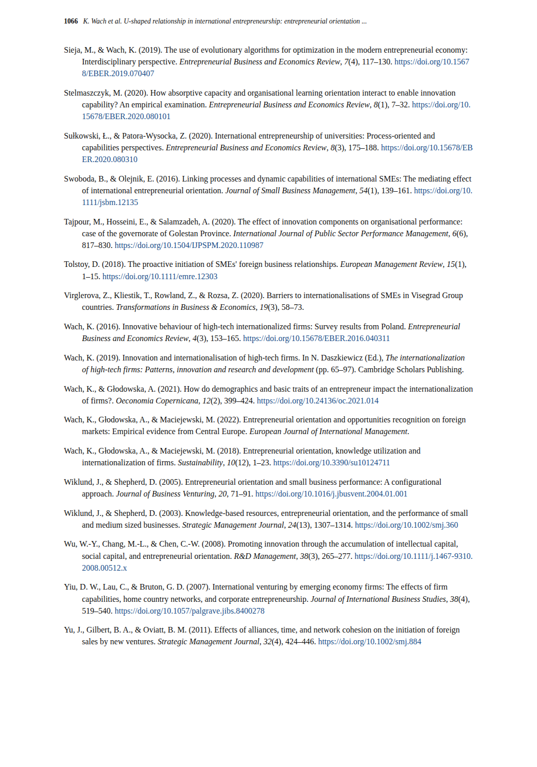1066 K. Wach et al. U-shaped relationship in international entrepreneurship: entrepreneurial orientation ...
Sieja, M., & Wach, K. (2019). The use of evolutionary algorithms for optimization in the modern entrepreneurial economy: Interdisciplinary perspective. Entrepreneurial Business and Economics Review, 7(4), 117–130. https://doi.org/10.15678/EBER.2019.070407
Stelmaszczyk, M. (2020). How absorptive capacity and organisational learning orientation interact to enable innovation capability? An empirical examination. Entrepreneurial Business and Economics Review, 8(1), 7–32. https://doi.org/10.15678/EBER.2020.080101
Sułkowski, Ł., & Patora-Wysocka, Z. (2020). International entrepreneurship of universities: Process-oriented and capabilities perspectives. Entrepreneurial Business and Economics Review, 8(3), 175–188. https://doi.org/10.15678/EBER.2020.080310
Swoboda, B., & Olejnik, E. (2016). Linking processes and dynamic capabilities of international SMEs: The mediating effect of international entrepreneurial orientation. Journal of Small Business Management, 54(1), 139–161. https://doi.org/10.1111/jsbm.12135
Tajpour, M., Hosseini, E., & Salamzadeh, A. (2020). The effect of innovation components on organisational performance: case of the governorate of Golestan Province. International Journal of Public Sector Performance Management, 6(6), 817–830. https://doi.org/10.1504/IJPSPM.2020.110987
Tolstoy, D. (2018). The proactive initiation of SMEs' foreign business relationships. European Management Review, 15(1), 1–15. https://doi.org/10.1111/emre.12303
Virglerova, Z., Kliestik, T., Rowland, Z., & Rozsa, Z. (2020). Barriers to internationalisations of SMEs in Visegrad Group countries. Transformations in Business & Economics, 19(3), 58–73.
Wach, K. (2016). Innovative behaviour of high-tech internationalized firms: Survey results from Poland. Entrepreneurial Business and Economics Review, 4(3), 153–165. https://doi.org/10.15678/EBER.2016.040311
Wach, K. (2019). Innovation and internationalisation of high-tech firms. In N. Daszkiewicz (Ed.), The internationalization of high-tech firms: Patterns, innovation and research and development (pp. 65–97). Cambridge Scholars Publishing.
Wach, K., & Głodowska, A. (2021). How do demographics and basic traits of an entrepreneur impact the internationalization of firms?. Oeconomia Copernicana, 12(2), 399–424. https://doi.org/10.24136/oc.2021.014
Wach, K., Głodowska, A., & Maciejewski, M. (2022). Entrepreneurial orientation and opportunities recognition on foreign markets: Empirical evidence from Central Europe. European Journal of International Management.
Wach, K., Głodowska, A., & Maciejewski, M. (2018). Entrepreneurial orientation, knowledge utilization and internationalization of firms. Sustainability, 10(12), 1–23. https://doi.org/10.3390/su10124711
Wiklund, J., & Shepherd, D. (2005). Entrepreneurial orientation and small business performance: A configurational approach. Journal of Business Venturing, 20, 71–91. https://doi.org/10.1016/j.jbusvent.2004.01.001
Wiklund, J., & Shepherd, D. (2003). Knowledge-based resources, entrepreneurial orientation, and the performance of small and medium sized businesses. Strategic Management Journal, 24(13), 1307–1314. https://doi.org/10.1002/smj.360
Wu, W.-Y., Chang, M.-L., & Chen, C.-W. (2008). Promoting innovation through the accumulation of intellectual capital, social capital, and entrepreneurial orientation. R&D Management, 38(3), 265–277. https://doi.org/10.1111/j.1467-9310.2008.00512.x
Yiu, D. W., Lau, C., & Bruton, G. D. (2007). International venturing by emerging economy firms: The effects of firm capabilities, home country networks, and corporate entrepreneurship. Journal of International Business Studies, 38(4), 519–540. https://doi.org/10.1057/palgrave.jibs.8400278
Yu, J., Gilbert, B. A., & Oviatt, B. M. (2011). Effects of alliances, time, and network cohesion on the initiation of foreign sales by new ventures. Strategic Management Journal, 32(4), 424–446. https://doi.org/10.1002/smj.884